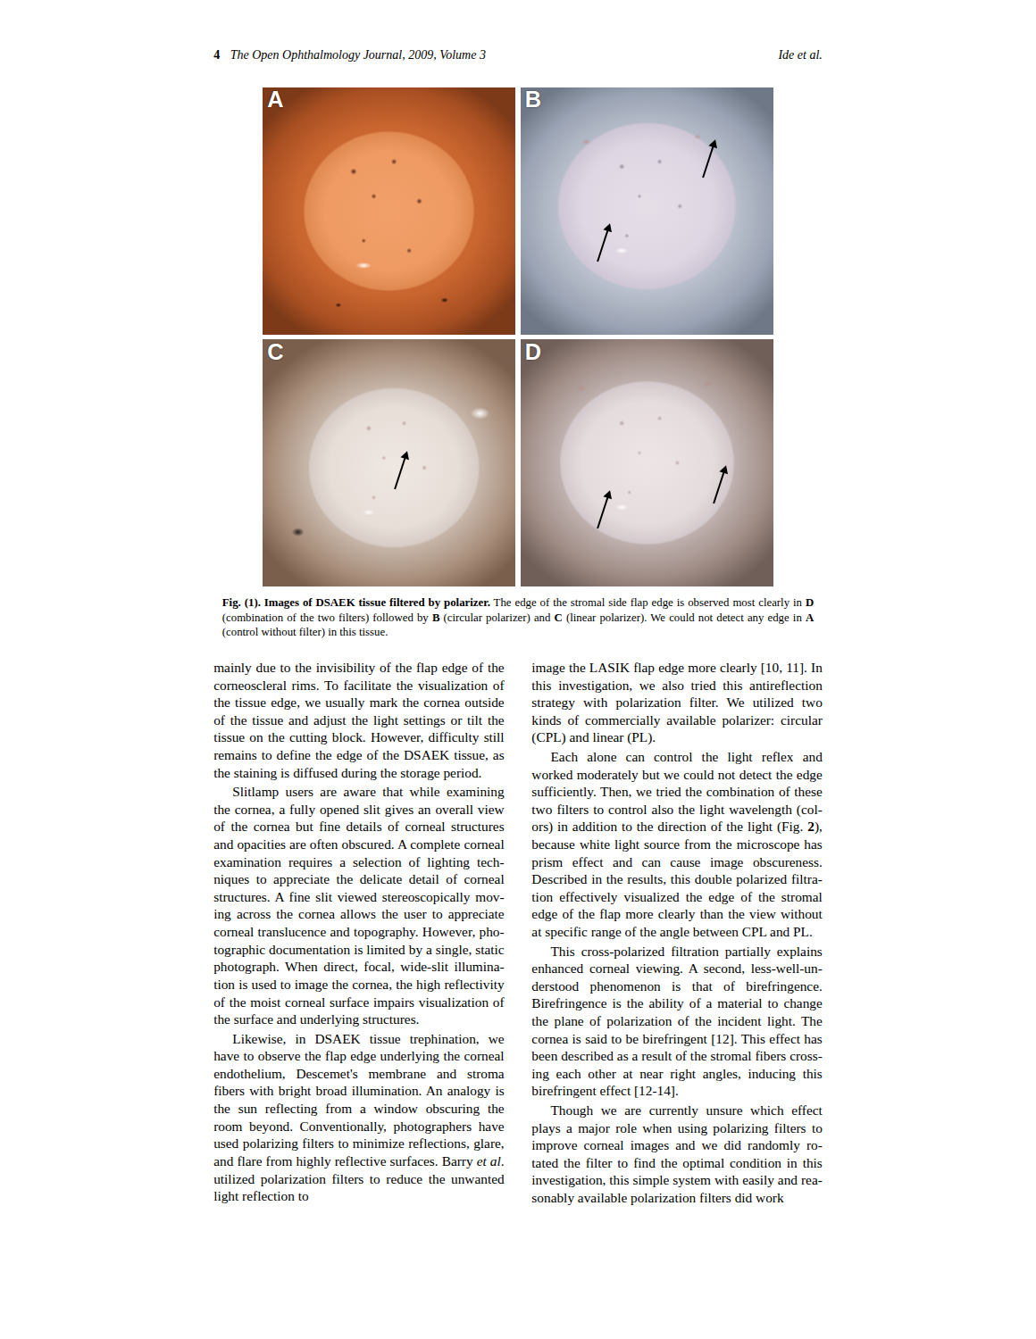4 The Open Ophthalmology Journal, 2009, Volume 3
Ide et al.
A
B
C
D
Fig. (1). Images of DSAEK tissue filtered by polarizer. The edge of the stromal side flap edge is observed most clearly in D (combination of the two filters) followed by B (circular polarizer) and C (linear polarizer). We could not detect any edge in A (control without filter) in this tissue.
mainly due to the invisibility of the flap edge of the corneoscleral rims. To facilitate the visualization of the tissue edge, we usually mark the cornea outside of the tissue and adjust the light settings or tilt the tissue on the cutting block. However, difficulty still remains to define the edge of the DSAEK tissue, as the staining is diffused during the storage period.
Slitlamp users are aware that while examining the cornea, a fully opened slit gives an overall view of the cornea but fine details of corneal structures and opacities are often obscured. A complete corneal examination requires a selection of lighting techniques to appreciate the delicate detail of corneal structures. A fine slit viewed stereoscopically moving across the cornea allows the user to appreciate corneal translucence and topography. However, photographic documentation is limited by a single, static photograph. When direct, focal, wide-slit illumination is used to image the cornea, the high reflectivity of the moist corneal surface impairs visualization of the surface and underlying structures.
Likewise, in DSAEK tissue trephination, we have to observe the flap edge underlying the corneal endothelium, Descemet's membrane and stroma fibers with bright broad illumination. An analogy is the sun reflecting from a window obscuring the room beyond. Conventionally, photographers have used polarizing filters to minimize reflections, glare, and flare from highly reflective surfaces. Barry et al. utilized polarization filters to reduce the unwanted light reflection to
image the LASIK flap edge more clearly [10, 11]. In this investigation, we also tried this antireflection strategy with polarization filter. We utilized two kinds of commercially available polarizer: circular (CPL) and linear (PL).
Each alone can control the light reflex and worked moderately but we could not detect the edge sufficiently. Then, we tried the combination of these two filters to control also the light wavelength (colors) in addition to the direction of the light (Fig. 2), because white light source from the microscope has prism effect and can cause image obscureness. Described in the results, this double polarized filtration effectively visualized the edge of the stromal edge of the flap more clearly than the view without at specific range of the angle between CPL and PL.
This cross-polarized filtration partially explains enhanced corneal viewing. A second, less-well-understood phenomenon is that of birefringence. Birefringence is the ability of a material to change the plane of polarization of the incident light. The cornea is said to be birefringent [12]. This effect has been described as a result of the stromal fibers crossing each other at near right angles, inducing this birefringent effect [12-14].
Though we are currently unsure which effect plays a major role when using polarizing filters to improve corneal images and we did randomly rotated the filter to find the optimal condition in this investigation, this simple system with easily and reasonably available polarization filters did work